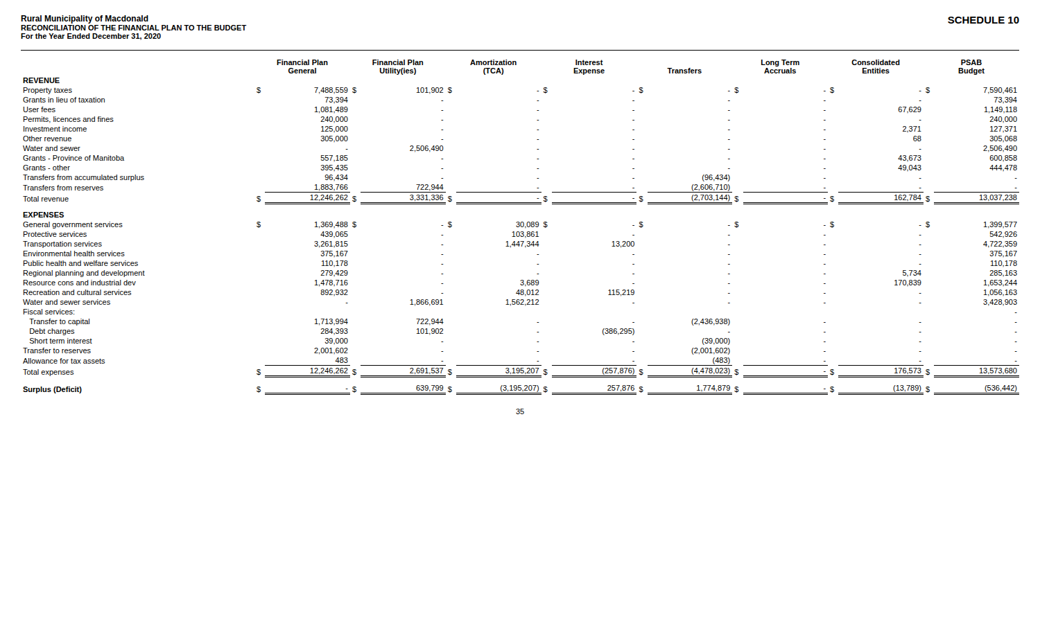SCHEDULE 10
Rural Municipality of Macdonald
RECONCILIATION OF THE FINANCIAL PLAN TO THE BUDGET
For the Year Ended December 31, 2020
| | Financial Plan General | Financial Plan Utility(ies) | Amortization (TCA) | Interest Expense | Transfers | Long Term Accruals | Consolidated Entities | PSAB Budget |
| --- | --- | --- | --- | --- | --- | --- | --- | --- |
| REVENUE | |
| Property taxes | $ | 7,488,559 | $ | 101,902 | $ | - | $ | - | $ | - | $ | - | $ | - | $ | 7,590,461 |
| Grants in lieu of taxation | | 73,394 | | - | | - | | - | | - | | - | | - | | 73,394 |
| User fees | | 1,081,489 | | - | | - | | - | | - | | - | | 67,629 | | 1,149,118 |
| Permits, licences and fines | | 240,000 | | - | | - | | - | | - | | - | | - | | 240,000 |
| Investment income | | 125,000 | | - | | - | | - | | - | | - | | 2,371 | | 127,371 |
| Other revenue | | 305,000 | | - | | - | | - | | - | | - | | 68 | | 305,068 |
| Water and sewer | | - | | 2,506,490 | | - | | - | | - | | - | | - | | 2,506,490 |
| Grants - Province of Manitoba | | 557,185 | | - | | - | | - | | - | | - | | 43,673 | | 600,858 |
| Grants - other | | 395,435 | | - | | - | | - | | - | | - | | 49,043 | | 444,478 |
| Transfers from accumulated surplus | | 96,434 | | - | | - | | - | | (96,434) | | - | | - | | - |
| Transfers from reserves | | 1,883,766 | | 722,944 | | - | | - | | (2,606,710) | | - | | - | | - |
| Total revenue | $ | 12,246,262 | $ | 3,331,336 | $ | - | $ | - | $ | (2,703,144) | $ | - | $ | 162,784 | $ | 13,037,238 |
| EXPENSES | |
| General government services | $ | 1,369,488 | $ | - | $ | 30,089 | $ | - | $ | - | $ | - | $ | - | $ | 1,399,577 |
| Protective services | | 439,065 | | - | | 103,861 | | - | | - | | - | | - | | 542,926 |
| Transportation services | | 3,261,815 | | - | | 1,447,344 | | 13,200 | | - | | - | | - | | 4,722,359 |
| Environmental health services | | 375,167 | | - | | - | | - | | - | | - | | - | | 375,167 |
| Public health and welfare services | | 110,178 | | - | | - | | - | | - | | - | | - | | 110,178 |
| Regional planning and development | | 279,429 | | - | | - | | - | | - | | - | | 5,734 | | 285,163 |
| Resource cons and industrial dev | | 1,478,716 | | - | | 3,689 | | - | | - | | - | | 170,839 | | 1,653,244 |
| Recreation and cultural services | | 892,932 | | - | | 48,012 | | 115,219 | | - | | - | | - | | 1,056,163 |
| Water and sewer services | | - | | 1,866,691 | | 1,562,212 | | - | | - | | - | | - | | 3,428,903 |
| Fiscal services: | | | | | | | | | | | | | | | | - |
| Transfer to capital | | 1,713,994 | | 722,944 | | - | | - | | (2,436,938) | | - | | - | | - |
| Debt charges | | 284,393 | | 101,902 | | - | | (386,295) | | - | | - | | - | | - |
| Short term interest | | 39,000 | | - | | - | | - | | (39,000) | | - | | - | | - |
| Transfer to reserves | | 2,001,602 | | - | | - | | - | | (2,001,602) | | - | | - | | - |
| Allowance for tax assets | | 483 | | - | | - | | - | | (483) | | - | | - | | - |
| Total expenses | $ | 12,246,262 | $ | 2,691,537 | $ | 3,195,207 | $ | (257,876) | $ | (4,478,023) | $ | - | $ | 176,573 | $ | 13,573,680 |
| Surplus (Deficit) | $ | - | $ | 639,799 | $ | (3,195,207) | $ | 257,876 | $ | 1,774,879 | $ | - | $ | (13,789) | $ | (536,442) |
35